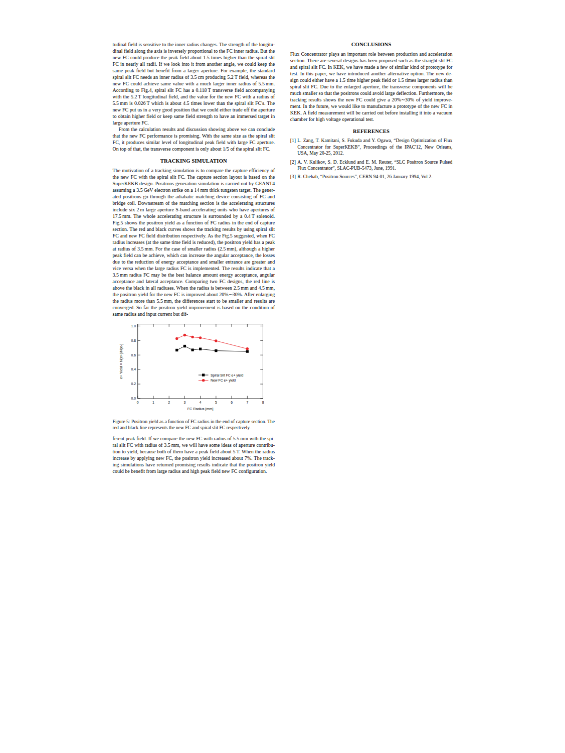tudinal field is sensitive to the inner radius changes. The strength of the longitudinal field along the axis is inversely proportional to the FC inner radius. But the new FC could produce the peak field about 1.5 times higher than the spiral slit FC in nearly all radii. If we look into it from another angle, we could keep the same peak field but benefit from a larger aperture. For example, the standard spiral slit FC needs an inner radius of 3.5 cm producing 5.2 T field, whereas the new FC could achieve same value with a much larger inner radius of 5.5 mm. According to Fig.4, spiral slit FC has a 0.118 T transverse field accompanying with the 5.2 T longitudinal field, and the value for the new FC with a radius of 5.5 mm is 0.026 T which is about 4.5 times lower than the spiral slit FC's. The new FC put us in a very good position that we could either trade off the aperture to obtain higher field or keep same field strength to have an immersed target in large aperture FC.
From the calculation results and discussion showing above we can conclude that the new FC performance is promising. With the same size as the spiral slit FC, it produces similar level of longitudinal peak field with large FC aperture. On top of that, the transverse component is only about 1/5 of the spiral slit FC.
Tracking Simulation
The motivation of a tracking simulation is to compare the capture efficiency of the new FC with the spiral slit FC. The capture section layout is based on the SuperKEKB design. Positrons generation simulation is carried out by GEANT4 assuming a 3.5 GeV electron strike on a 14 mm thick tungsten target. The generated positrons go through the adiabatic matching device consisting of FC and bridge coil. Downstream of the matching section is the accelerating structures include six 2 m large aperture S-band accelerating units who have apertures of 17.5 mm. The whole accelerating structure is surrounded by a 0.4 T solenoid. Fig.5 shows the positron yield as a function of FC radius in the end of capture section. The red and black curves shows the tracking results by using spiral slit FC and new FC field distribution respectively. As the Fig.5 suggested, when FC radius increases (at the same time field is reduced), the positron yield has a peak at radius of 3.5 mm. For the case of smaller radius (2.5 mm), although a higher peak field can be achieve, which can increase the angular acceptance, the losses due to the reduction of energy acceptance and smaller entrance are greater and vice versa when the large radius FC is implemented. The results indicate that a 3.5 mm radius FC may be the best balance amount energy acceptance, angular acceptance and lateral acceptance. Comparing two FC designs, the red line is above the black in all radiuses. When the radius is between 2.5 mm and 4.5 mm, the positron yield for the new FC is improved about 20%∼30%. After enlarging the radius more than 5.5 mm, the differences start to be smaller and results are converged. So far the positron yield improvement is based on the condition of same radius and input current but dif-
0.0 0.2 0.4 0.6 0.8 1.0 0 1 2 3 4 5 6 7 8 FC Radius [mm] e+ Yield = N(e+)/N(e-) Spiral Slit FC e+ yield New FC e+ yield
Figure 5: Positron yield as a function of FC radius in the end of capture section. The red and black line represents the new FC and spiral slit FC respectively.
ferent peak field. If we compare the new FC with radius of 5.5 mm with the spiral slit FC with radius of 3.5 mm, we will have some ideas of aperture contribution to yield, because both of them have a peak field about 5 T. When the radius increase by applying new FC, the positron yield increased about 7%. The tracking simulations have returned promising results indicate that the positron yield could be benefit from large radius and high peak field new FC configuration.
Conclusions
Flux Concentrator plays an important role between production and acceleration section. There are several designs has been proposed such as the straight slit FC and spiral slit FC. In KEK, we have made a few of similar kind of prototype for test. In this paper, we have introduced another alternative option. The new design could either have a 1.5 time higher peak field or 1.5 times larger radius than spiral slit FC. Due to the enlarged aperture, the transverse components will be much smaller so that the positrons could avoid large deflection. Furthermore, the tracking results shows the new FC could give a 20%∼30% of yield improvement. In the future, we would like to manufacture a prototype of the new FC in KEK. A field measurement will be carried out before installing it into a vacuum chamber for high voltage operational test.
References
[1]
L. Zang, T. Kamitani, S. Fukuda and Y. Ogawa, “Design Optimization of Flux Concentrator for SuperKEKB”, Proceedings of the IPAC'12, New Orleans, USA, May 20-25, 2012.
[2]
A. V. Kulikov, S. D. Ecklund and E. M. Reuter, “SLC Positron Source Pulsed Flux Concentrator”, SLAC-PUB-5473, June, 1991.
[3]
R. Chehab, “Positron Sources”, CERN 94-01, 26 January 1994, Vol 2.